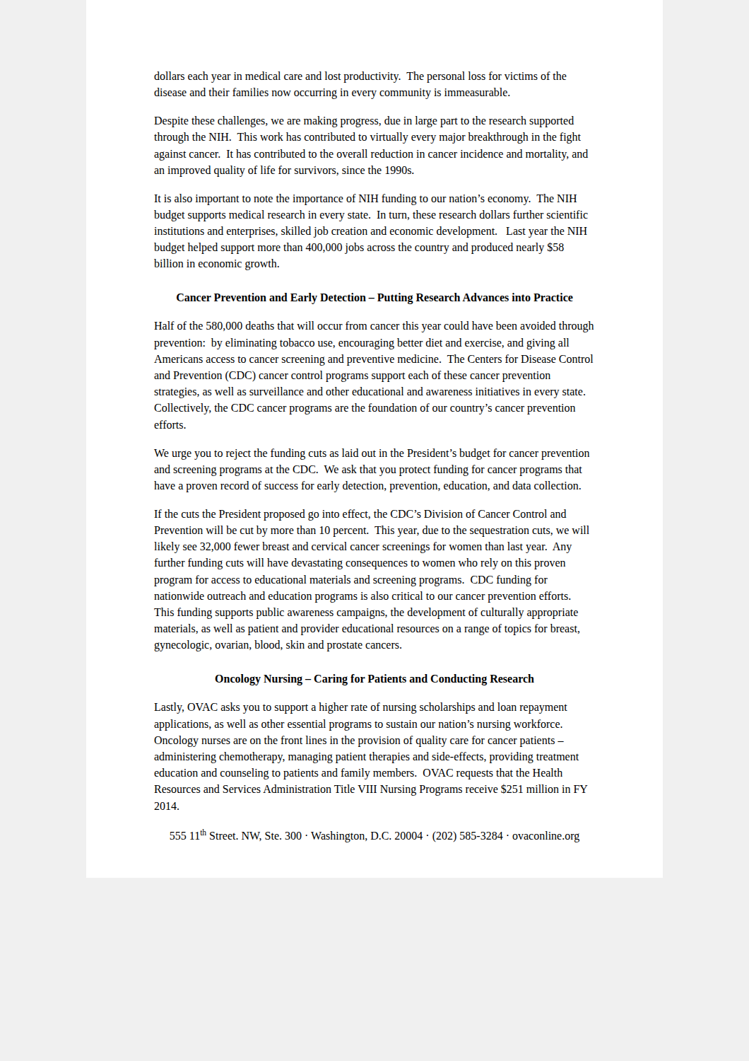dollars each year in medical care and lost productivity. The personal loss for victims of the disease and their families now occurring in every community is immeasurable.
Despite these challenges, we are making progress, due in large part to the research supported through the NIH. This work has contributed to virtually every major breakthrough in the fight against cancer. It has contributed to the overall reduction in cancer incidence and mortality, and an improved quality of life for survivors, since the 1990s.
It is also important to note the importance of NIH funding to our nation’s economy. The NIH budget supports medical research in every state. In turn, these research dollars further scientific institutions and enterprises, skilled job creation and economic development. Last year the NIH budget helped support more than 400,000 jobs across the country and produced nearly $58 billion in economic growth.
Cancer Prevention and Early Detection – Putting Research Advances into Practice
Half of the 580,000 deaths that will occur from cancer this year could have been avoided through prevention: by eliminating tobacco use, encouraging better diet and exercise, and giving all Americans access to cancer screening and preventive medicine. The Centers for Disease Control and Prevention (CDC) cancer control programs support each of these cancer prevention strategies, as well as surveillance and other educational and awareness initiatives in every state. Collectively, the CDC cancer programs are the foundation of our country’s cancer prevention efforts.
We urge you to reject the funding cuts as laid out in the President’s budget for cancer prevention and screening programs at the CDC. We ask that you protect funding for cancer programs that have a proven record of success for early detection, prevention, education, and data collection.
If the cuts the President proposed go into effect, the CDC’s Division of Cancer Control and Prevention will be cut by more than 10 percent. This year, due to the sequestration cuts, we will likely see 32,000 fewer breast and cervical cancer screenings for women than last year. Any further funding cuts will have devastating consequences to women who rely on this proven program for access to educational materials and screening programs. CDC funding for nationwide outreach and education programs is also critical to our cancer prevention efforts. This funding supports public awareness campaigns, the development of culturally appropriate materials, as well as patient and provider educational resources on a range of topics for breast, gynecologic, ovarian, blood, skin and prostate cancers.
Oncology Nursing – Caring for Patients and Conducting Research
Lastly, OVAC asks you to support a higher rate of nursing scholarships and loan repayment applications, as well as other essential programs to sustain our nation’s nursing workforce. Oncology nurses are on the front lines in the provision of quality care for cancer patients – administering chemotherapy, managing patient therapies and side-effects, providing treatment education and counseling to patients and family members. OVAC requests that the Health Resources and Services Administration Title VIII Nursing Programs receive $251 million in FY 2014.
555 11th Street. NW, Ste. 300 · Washington, D.C. 20004 · (202) 585-3284 · ovaconline.org